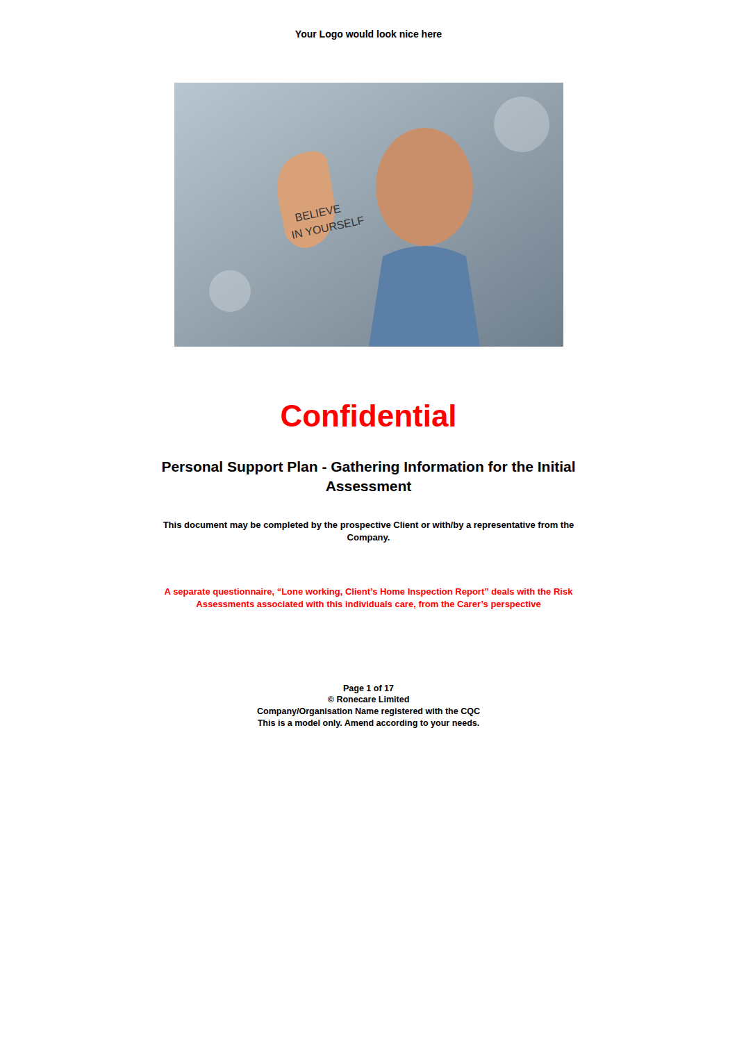Your Logo would look nice here
Confidential
Personal Support Plan - Gathering Information for the Initial Assessment
This document may be completed by the prospective Client or with/by a representative from the Company.
A separate questionnaire, “Lone working, Client’s Home Inspection Report” deals with the Risk Assessments associated with this individuals care, from the Carer’s perspective
Page 1 of 17
© Ronecare Limited
Company/Organisation Name registered with the CQC
This is a model only. Amend according to your needs.